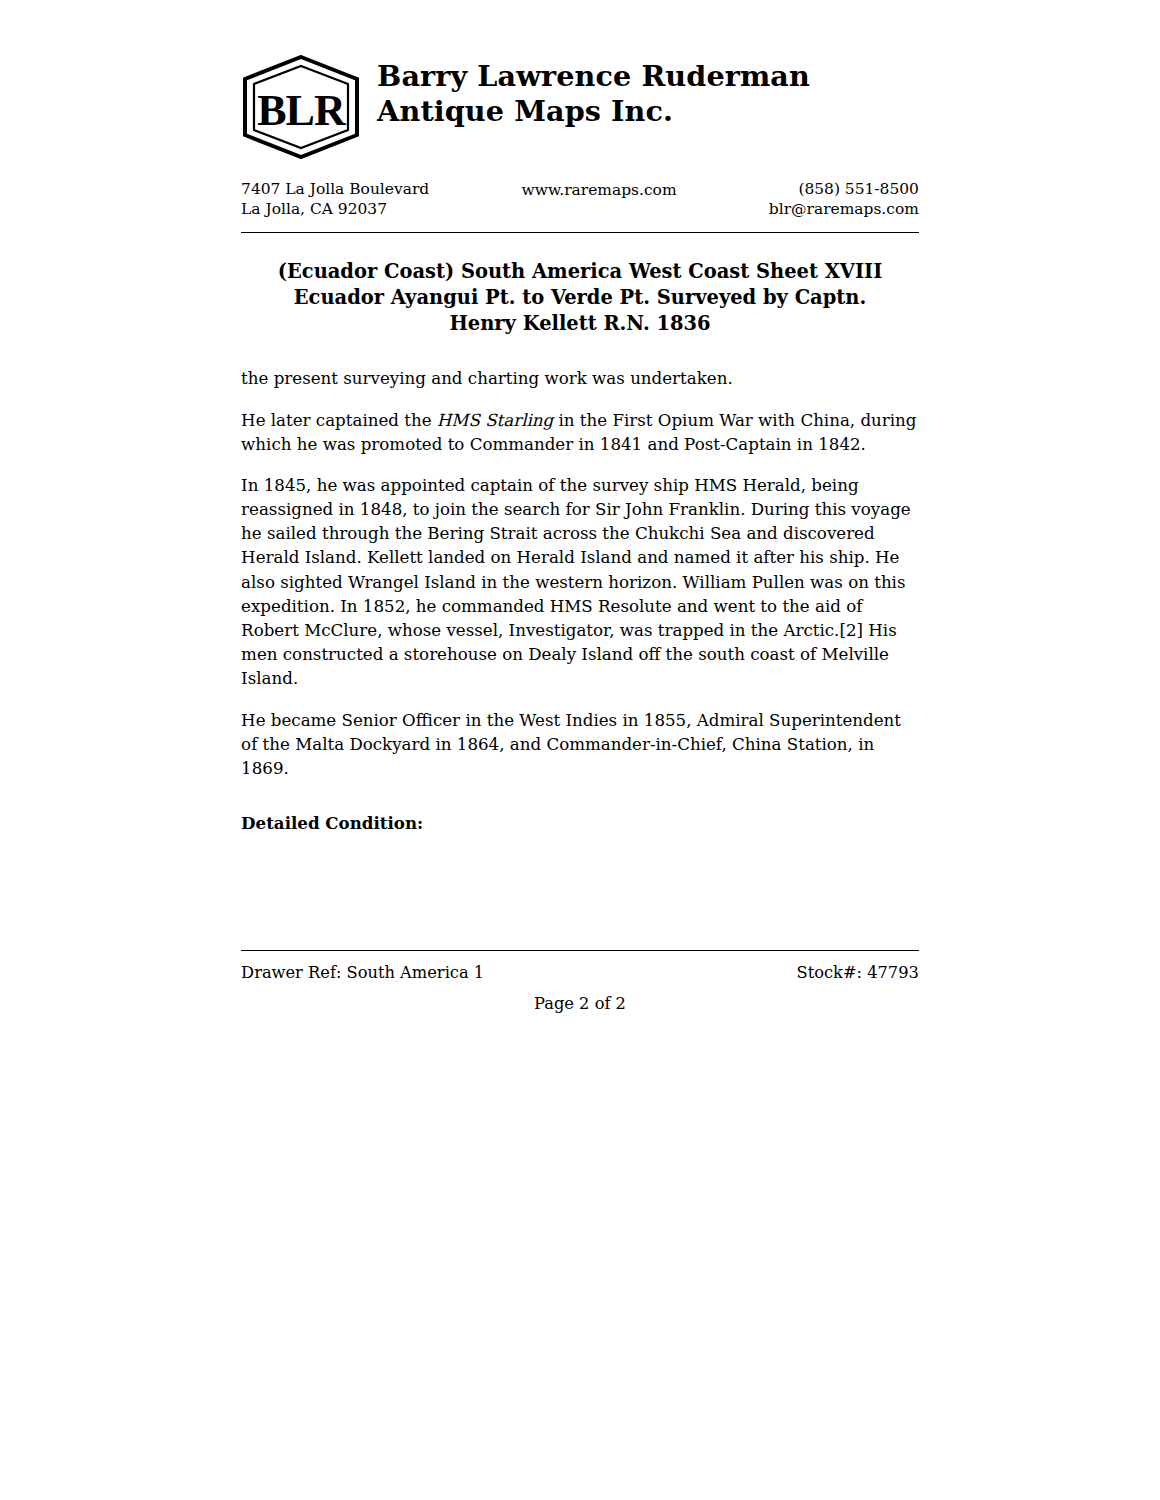BLR
Barry Lawrence Ruderman
Antique Maps Inc.
7407 La Jolla Boulevard
La Jolla, CA 92037
www.raremaps.com
(858) 551-8500
blr@raremaps.com
(Ecuador Coast) South America West Coast Sheet XVIII Ecuador Ayangui Pt. to Verde Pt. Surveyed by Captn. Henry Kellett R.N. 1836
the present surveying and charting work was undertaken.
He later captained the HMS Starling in the First Opium War with China, during which he was promoted to Commander in 1841 and Post-Captain in 1842.
In 1845, he was appointed captain of the survey ship HMS Herald, being reassigned in 1848, to join the search for Sir John Franklin. During this voyage he sailed through the Bering Strait across the Chukchi Sea and discovered Herald Island. Kellett landed on Herald Island and named it after his ship. He also sighted Wrangel Island in the western horizon. William Pullen was on this expedition. In 1852, he commanded HMS Resolute and went to the aid of Robert McClure, whose vessel, Investigator, was trapped in the Arctic.[2] His men constructed a storehouse on Dealy Island off the south coast of Melville Island.
He became Senior Officer in the West Indies in 1855, Admiral Superintendent of the Malta Dockyard in 1864, and Commander-in-Chief, China Station, in 1869.
Detailed Condition:
Drawer Ref: South America 1
Stock#: 47793
Page 2 of 2